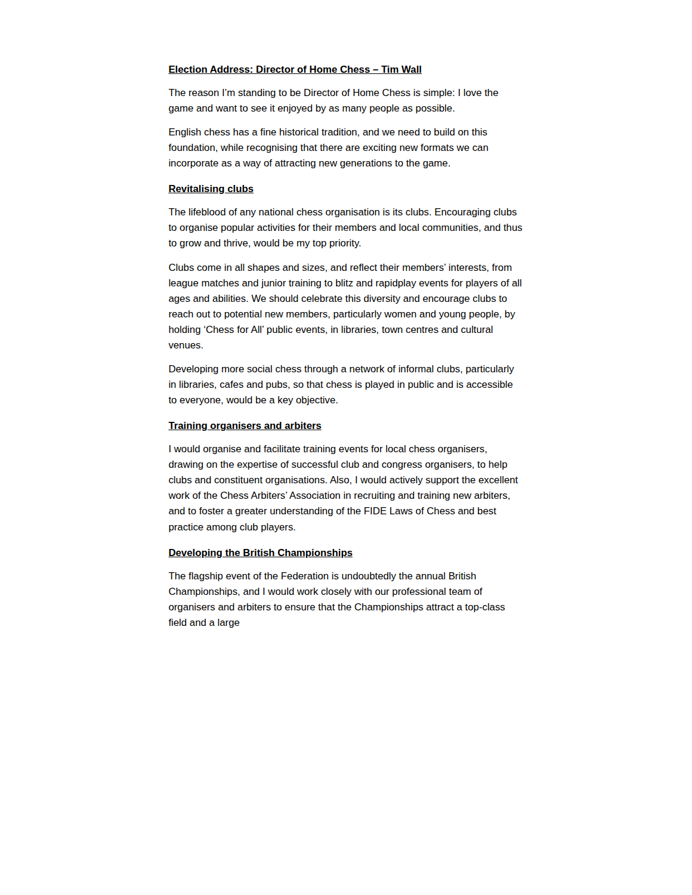Election Address: Director of Home Chess – Tim Wall
The reason I’m standing to be Director of Home Chess is simple: I love the game and want to see it enjoyed by as many people as possible.
English chess has a fine historical tradition, and we need to build on this foundation, while recognising that there are exciting new formats we can incorporate as a way of attracting new generations to the game.
Revitalising clubs
The lifeblood of any national chess organisation is its clubs. Encouraging clubs to organise popular activities for their members and local communities, and thus to grow and thrive, would be my top priority.
Clubs come in all shapes and sizes, and reflect their members’ interests, from league matches and junior training to blitz and rapidplay events for players of all ages and abilities. We should celebrate this diversity and encourage clubs to reach out to potential new members, particularly women and young people, by holding ‘Chess for All’ public events, in libraries, town centres and cultural venues.
Developing more social chess through a network of informal clubs, particularly in libraries, cafes and pubs, so that chess is played in public and is accessible to everyone, would be a key objective.
Training organisers and arbiters
I would organise and facilitate training events for local chess organisers, drawing on the expertise of successful club and congress organisers, to help clubs and constituent organisations. Also, I would actively support the excellent work of the Chess Arbiters’ Association in recruiting and training new arbiters, and to foster a greater understanding of the FIDE Laws of Chess and best practice among club players.
Developing the British Championships
The flagship event of the Federation is undoubtedly the annual British Championships, and I would work closely with our professional team of organisers and arbiters to ensure that the Championships attract a top-class field and a large